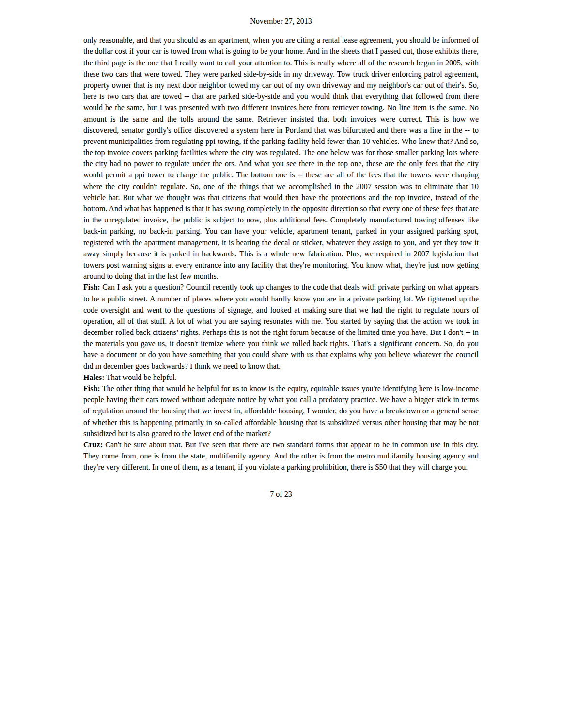November 27, 2013
only reasonable, and that you should as an apartment, when you are citing a rental lease agreement, you should be informed of the dollar cost if your car is towed from what is going to be your home. And in the sheets that I passed out, those exhibits there, the third page is the one that I really want to call your attention to. This is really where all of the research began in 2005, with these two cars that were towed. They were parked side-by-side in my driveway. Tow truck driver enforcing patrol agreement, property owner that is my next door neighbor towed my car out of my own driveway and my neighbor's car out of their's. So, here is two cars that are towed -- that are parked side-by-side and you would think that everything that followed from there would be the same, but I was presented with two different invoices here from retriever towing. No line item is the same. No amount is the same and the tolls around the same. Retriever insisted that both invoices were correct. This is how we discovered, senator gordly's office discovered a system here in Portland that was bifurcated and there was a line in the -- to prevent municipalities from regulating ppi towing, if the parking facility held fewer than 10 vehicles. Who knew that? And so, the top invoice covers parking facilities where the city was regulated. The one below was for those smaller parking lots where the city had no power to regulate under the ors. And what you see there in the top one, these are the only fees that the city would permit a ppi tower to charge the public. The bottom one is -- these are all of the fees that the towers were charging where the city couldn't regulate. So, one of the things that we accomplished in the 2007 session was to eliminate that 10 vehicle bar. But what we thought was that citizens that would then have the protections and the top invoice, instead of the bottom. And what has happened is that it has swung completely in the opposite direction so that every one of these fees that are in the unregulated invoice, the public is subject to now, plus additional fees. Completely manufactured towing offenses like back-in parking, no back-in parking. You can have your vehicle, apartment tenant, parked in your assigned parking spot, registered with the apartment management, it is bearing the decal or sticker, whatever they assign to you, and yet they tow it away simply because it is parked in backwards. This is a whole new fabrication. Plus, we required in 2007 legislation that towers post warning signs at every entrance into any facility that they're monitoring. You know what, they're just now getting around to doing that in the last few months.
Fish: Can I ask you a question? Council recently took up changes to the code that deals with private parking on what appears to be a public street. A number of places where you would hardly know you are in a private parking lot. We tightened up the code oversight and went to the questions of signage, and looked at making sure that we had the right to regulate hours of operation, all of that stuff. A lot of what you are saying resonates with me. You started by saying that the action we took in december rolled back citizens’ rights. Perhaps this is not the right forum because of the limited time you have. But I don't -- in the materials you gave us, it doesn't itemize where you think we rolled back rights. That's a significant concern. So, do you have a document or do you have something that you could share with us that explains why you believe whatever the council did in december goes backwards? I think we need to know that.
Hales: That would be helpful.
Fish: The other thing that would be helpful for us to know is the equity, equitable issues you're identifying here is low-income people having their cars towed without adequate notice by what you call a predatory practice. We have a bigger stick in terms of regulation around the housing that we invest in, affordable housing, I wonder, do you have a breakdown or a general sense of whether this is happening primarily in so-called affordable housing that is subsidized versus other housing that may be not subsidized but is also geared to the lower end of the market?
Cruz: Can't be sure about that. But i've seen that there are two standard forms that appear to be in common use in this city. They come from, one is from the state, multifamily agency. And the other is from the metro multifamily housing agency and they're very different. In one of them, as a tenant, if you violate a parking prohibition, there is $50 that they will charge you.
7 of 23